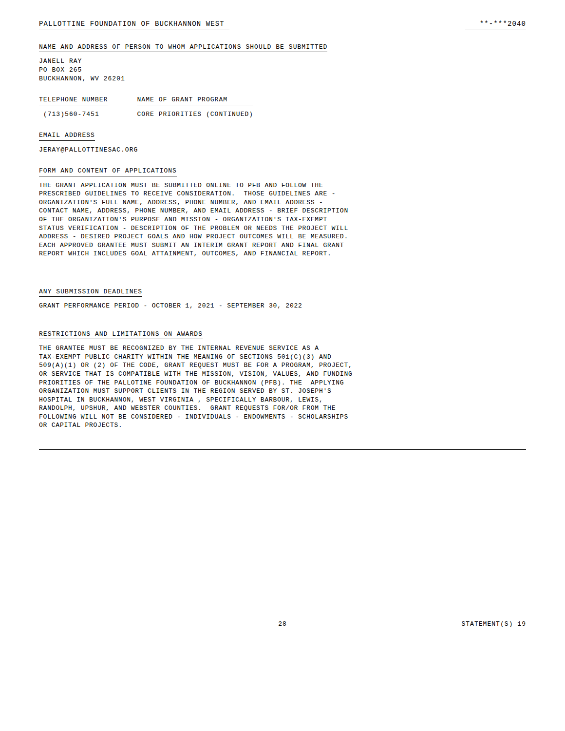PALLOTTINE FOUNDATION OF BUCKHANNON WEST
**-***2040
NAME AND ADDRESS OF PERSON TO WHOM APPLICATIONS SHOULD BE SUBMITTED
JANELL RAY PO BOX 265 BUCKHANNON, WV 26201
TELEPHONE NUMBER
(713)560-7451
NAME OF GRANT PROGRAM
CORE PRIORITIES (CONTINUED)
EMAIL ADDRESS
JERAY@PALLOTTINESAC.ORG
FORM AND CONTENT OF APPLICATIONS
THE GRANT APPLICATION MUST BE SUBMITTED ONLINE TO PFB AND FOLLOW THE PRESCRIBED GUIDELINES TO RECEIVE CONSIDERATION. THOSE GUIDELINES ARE - ORGANIZATION'S FULL NAME, ADDRESS, PHONE NUMBER, AND EMAIL ADDRESS - CONTACT NAME, ADDRESS, PHONE NUMBER, AND EMAIL ADDRESS - BRIEF DESCRIPTION OF THE ORGANIZATION'S PURPOSE AND MISSION - ORGANIZATION'S TAX-EXEMPT STATUS VERIFICATION - DESCRIPTION OF THE PROBLEM OR NEEDS THE PROJECT WILL ADDRESS - DESIRED PROJECT GOALS AND HOW PROJECT OUTCOMES WILL BE MEASURED. EACH APPROVED GRANTEE MUST SUBMIT AN INTERIM GRANT REPORT AND FINAL GRANT REPORT WHICH INCLUDES GOAL ATTAINMENT, OUTCOMES, AND FINANCIAL REPORT.
ANY SUBMISSION DEADLINES
GRANT PERFORMANCE PERIOD - OCTOBER 1, 2021 - SEPTEMBER 30, 2022
RESTRICTIONS AND LIMITATIONS ON AWARDS
THE GRANTEE MUST BE RECOGNIZED BY THE INTERNAL REVENUE SERVICE AS A TAX-EXEMPT PUBLIC CHARITY WITHIN THE MEANING OF SECTIONS 501(C)(3) AND 509(A)(1) OR (2) OF THE CODE, GRANT REQUEST MUST BE FOR A PROGRAM, PROJECT, OR SERVICE THAT IS COMPATIBLE WITH THE MISSION, VISION, VALUES, AND FUNDING PRIORITIES OF THE PALLOTINE FOUNDATION OF BUCKHANNON (PFB). THE APPLYING ORGANIZATION MUST SUPPORT CLIENTS IN THE REGION SERVED BY ST. JOSEPH'S HOSPITAL IN BUCKHANNON, WEST VIRGINIA , SPECIFICALLY BARBOUR, LEWIS, RANDOLPH, UPSHUR, AND WEBSTER COUNTIES. GRANT REQUESTS FOR/OR FROM THE FOLLOWING WILL NOT BE CONSIDERED - INDIVIDUALS - ENDOWMENTS - SCHOLARSHIPS OR CAPITAL PROJECTS.
28
STATEMENT(S) 19